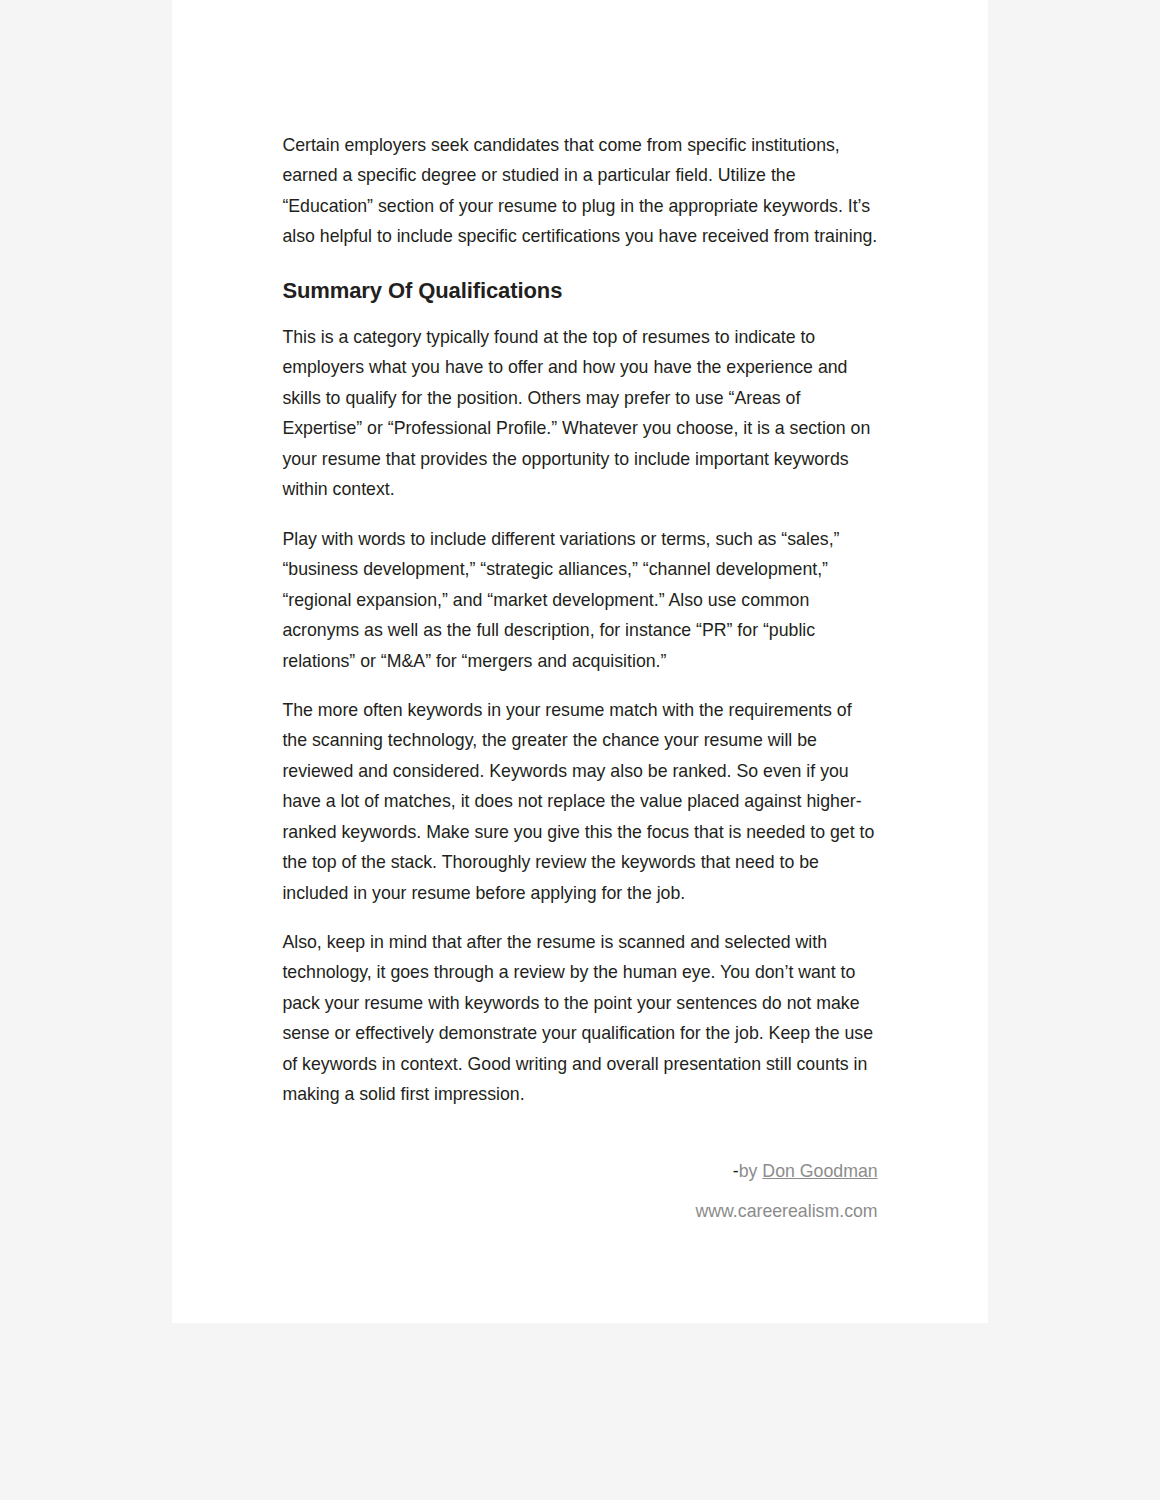Certain employers seek candidates that come from specific institutions, earned a specific degree or studied in a particular field. Utilize the “Education” section of your resume to plug in the appropriate keywords. It’s also helpful to include specific certifications you have received from training.
Summary Of Qualifications
This is a category typically found at the top of resumes to indicate to employers what you have to offer and how you have the experience and skills to qualify for the position. Others may prefer to use “Areas of Expertise” or “Professional Profile.” Whatever you choose, it is a section on your resume that provides the opportunity to include important keywords within context.
Play with words to include different variations or terms, such as “sales,” “business development,” “strategic alliances,” “channel development,” “regional expansion,” and “market development.” Also use common acronyms as well as the full description, for instance “PR” for “public relations” or “M&A” for “mergers and acquisition.”
The more often keywords in your resume match with the requirements of the scanning technology, the greater the chance your resume will be reviewed and considered. Keywords may also be ranked. So even if you have a lot of matches, it does not replace the value placed against higher-ranked keywords. Make sure you give this the focus that is needed to get to the top of the stack. Thoroughly review the keywords that need to be included in your resume before applying for the job.
Also, keep in mind that after the resume is scanned and selected with technology, it goes through a review by the human eye. You don’t want to pack your resume with keywords to the point your sentences do not make sense or effectively demonstrate your qualification for the job. Keep the use of keywords in context. Good writing and overall presentation still counts in making a solid first impression.
-by Don Goodman
www.careerealism.com